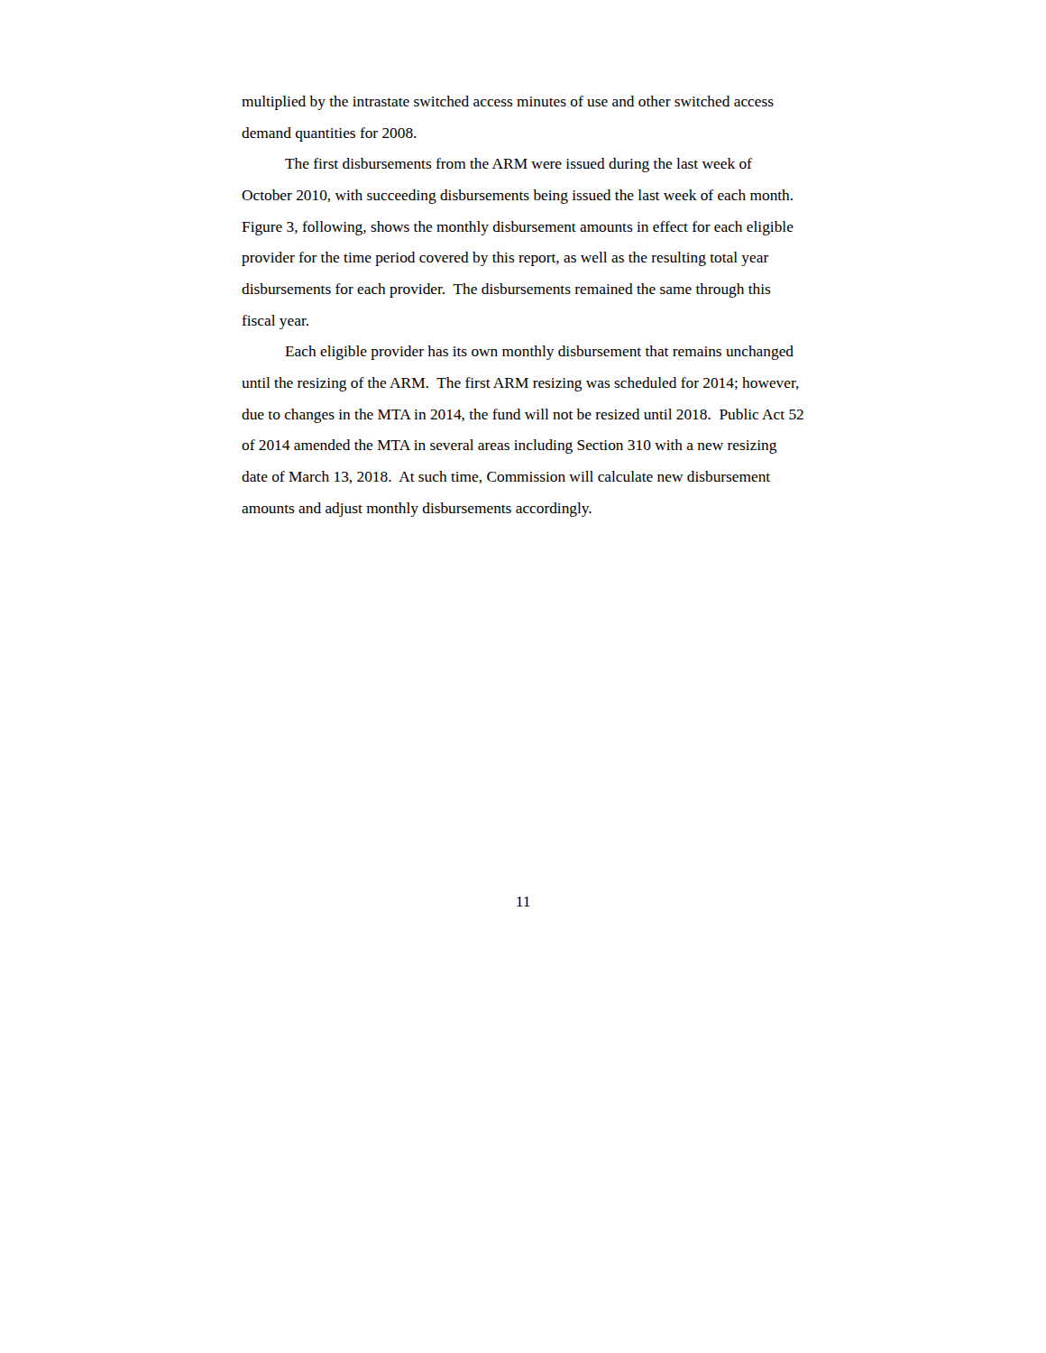multiplied by the intrastate switched access minutes of use and other switched access demand quantities for 2008.
The first disbursements from the ARM were issued during the last week of October 2010, with succeeding disbursements being issued the last week of each month. Figure 3, following, shows the monthly disbursement amounts in effect for each eligible provider for the time period covered by this report, as well as the resulting total year disbursements for each provider. The disbursements remained the same through this fiscal year.
Each eligible provider has its own monthly disbursement that remains unchanged until the resizing of the ARM. The first ARM resizing was scheduled for 2014; however, due to changes in the MTA in 2014, the fund will not be resized until 2018. Public Act 52 of 2014 amended the MTA in several areas including Section 310 with a new resizing date of March 13, 2018. At such time, Commission will calculate new disbursement amounts and adjust monthly disbursements accordingly.
11